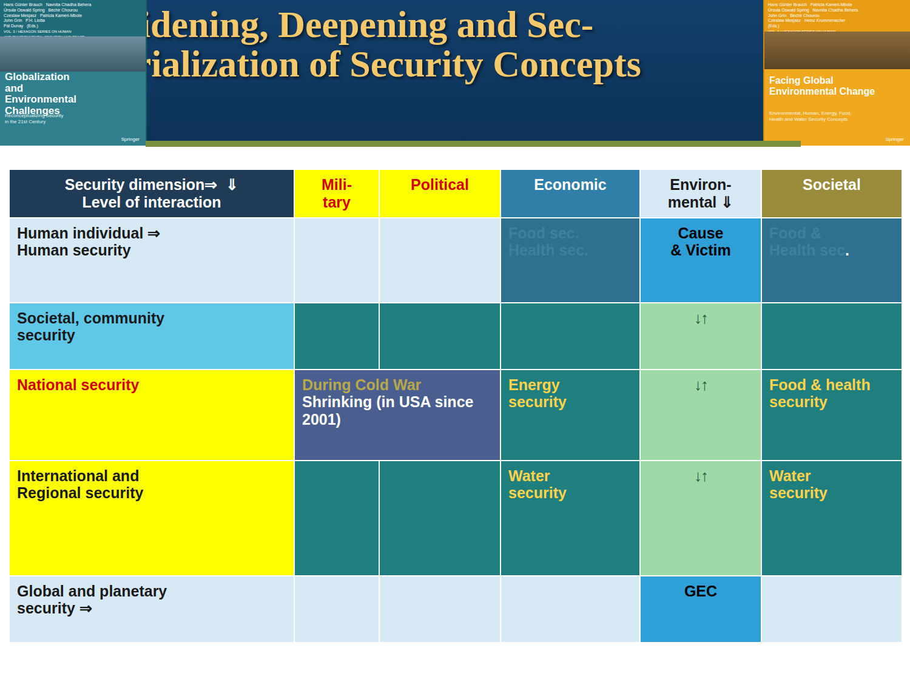Widening, Deepening and Sec-
torialization of Security Concepts
Hans Günter Brauch Navnita Chadha Behera
Úrsula Oswald Spring Béchir Chourou
Czeslaw Mesjasz Patricia Kameri-Mbote
John Grin P.H. Liotta
Pál Dunay (Eds.)
VOL. 3 / HEXAGON SERIES ON HUMAN
AND ENVIRONMENTAL SECURITY AND PEACE
Globalization
and Environmental
Challenges
Reconceptualizing Security
in the 21st Century
Springer
Hans Günter Brauch Patricia Kameri-Mbote
Úrsula Oswald Spring Navnita Chadha Behera
John Grin Béchir Chourou
Czeslaw Mesjasz Heinz Krummenacher
(Eds.)
VOL. 4 / HEXAGON SERIES ON HUMAN
AND ENVIRONMENTAL SECURITY AND PEACE
Facing Global
Environmental Change
Environmental, Human, Energy, Food,
Health and Water Security Concepts
Springer
| Security dimension⇒ ⇓ Level of interaction | Mili- tary | Political | Economic | Environ- mental ⇓ | Societal |
| --- | --- | --- | --- | --- | --- |
| Human individual ⇒ Human security | | | Food sec. Health sec. | Cause & Victim | Food & Health sec . |
| Societal, community security | | | | ↓↑ | |
| National security | During Cold War Shrinking (in USA since 2001) | Energy security | ↓↑ | Food & health security |
| International and Regional security | | | Water security | ↓↑ | Water security |
| Global and planetary security ⇒ | | | | GEC | |